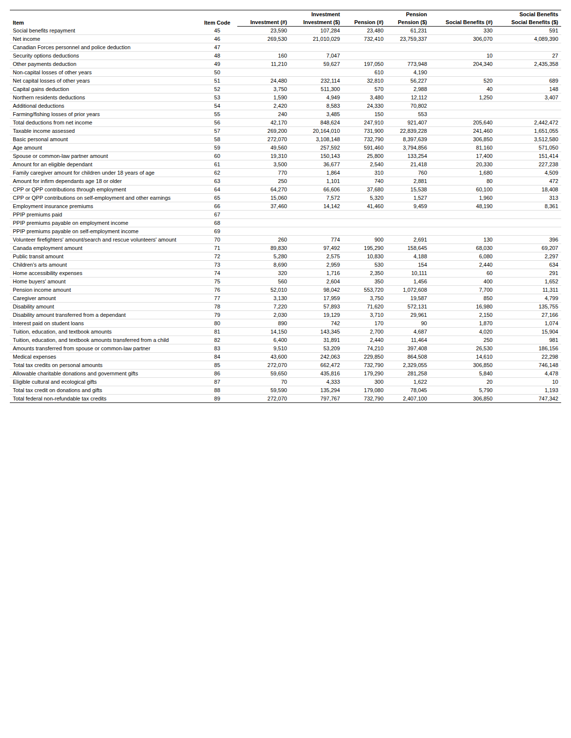| Item | Item Code | Investment | Pension | Social Benefits |
| --- | --- | --- | --- | --- |
| Investment (#) | Investment ($) | Pension (#) | Pension ($) | Social Benefits (#) | Social Benefits ($) |
| Social benefits repayment | 45 | 23,590 | 107,284 | 23,480 | 61,231 | 330 | 591 |
| Net income | 46 | 269,530 | 21,010,029 | 732,410 | 23,759,337 | 306,070 | 4,089,390 |
| Canadian Forces personnel and police deduction | 47 | | | | | | |
| Security options deductions | 48 | 160 | 7,047 | | | 10 | 27 |
| Other payments deduction | 49 | 11,210 | 59,627 | 197,050 | 773,948 | 204,340 | 2,435,358 |
| Non-capital losses of other years | 50 | | | 610 | 4,190 | | |
| Net capital losses of other years | 51 | 24,480 | 232,114 | 32,810 | 56,227 | 520 | 689 |
| Capital gains deduction | 52 | 3,750 | 511,300 | 570 | 2,988 | 40 | 148 |
| Northern residents deductions | 53 | 1,590 | 4,949 | 3,480 | 12,112 | 1,250 | 3,407 |
| Additional deductions | 54 | 2,420 | 8,583 | 24,330 | 70,802 | | |
| Farming/fishing losses of prior years | 55 | 240 | 3,485 | 150 | 553 | | |
| Total deductions from net income | 56 | 42,170 | 848,624 | 247,910 | 921,407 | 205,640 | 2,442,472 |
| Taxable income assessed | 57 | 269,200 | 20,164,010 | 731,900 | 22,839,228 | 241,460 | 1,651,055 |
| Basic personal amount | 58 | 272,070 | 3,108,148 | 732,790 | 8,397,639 | 306,850 | 3,512,580 |
| Age amount | 59 | 49,560 | 257,592 | 591,460 | 3,794,856 | 81,160 | 571,050 |
| Spouse or common-law partner amount | 60 | 19,310 | 150,143 | 25,800 | 133,254 | 17,400 | 151,414 |
| Amount for an eligible dependant | 61 | 3,500 | 36,677 | 2,540 | 21,418 | 20,330 | 227,238 |
| Family caregiver amount for children under 18 years of age | 62 | 770 | 1,864 | 310 | 760 | 1,680 | 4,509 |
| Amount for infirm dependants age 18 or older | 63 | 250 | 1,101 | 740 | 2,881 | 80 | 472 |
| CPP or QPP contributions through employment | 64 | 64,270 | 66,606 | 37,680 | 15,538 | 60,100 | 18,408 |
| CPP or QPP contributions on self-employment and other earnings | 65 | 15,060 | 7,572 | 5,320 | 1,527 | 1,960 | 313 |
| Employment insurance premiums | 66 | 37,460 | 14,142 | 41,460 | 9,459 | 48,190 | 8,361 |
| PPIP premiums paid | 67 | | | | | | |
| PPIP premiums payable on employment income | 68 | | | | | | |
| PPIP premiums payable on self-employment income | 69 | | | | | | |
| Volunteer firefighters' amount/search and rescue volunteers' amount | 70 | 260 | 774 | 900 | 2,691 | 130 | 396 |
| Canada employment amount | 71 | 89,830 | 97,492 | 195,290 | 158,645 | 68,030 | 69,207 |
| Public transit amount | 72 | 5,280 | 2,575 | 10,830 | 4,188 | 6,080 | 2,297 |
| Children's arts amount | 73 | 8,690 | 2,959 | 530 | 154 | 2,440 | 634 |
| Home accessibility expenses | 74 | 320 | 1,716 | 2,350 | 10,111 | 60 | 291 |
| Home buyers' amount | 75 | 560 | 2,604 | 350 | 1,456 | 400 | 1,652 |
| Pension income amount | 76 | 52,010 | 98,042 | 553,720 | 1,072,608 | 7,700 | 11,311 |
| Caregiver amount | 77 | 3,130 | 17,959 | 3,750 | 19,587 | 850 | 4,799 |
| Disability amount | 78 | 7,220 | 57,893 | 71,620 | 572,131 | 16,980 | 135,755 |
| Disability amount transferred from a dependant | 79 | 2,030 | 19,129 | 3,710 | 29,961 | 2,150 | 27,166 |
| Interest paid on student loans | 80 | 890 | 742 | 170 | 90 | 1,870 | 1,074 |
| Tuition, education, and textbook amounts | 81 | 14,150 | 143,345 | 2,700 | 4,687 | 4,020 | 15,904 |
| Tuition, education, and textbook amounts transferred from a child | 82 | 6,400 | 31,891 | 2,440 | 11,464 | 250 | 981 |
| Amounts transferred from spouse or common-law partner | 83 | 9,510 | 53,209 | 74,210 | 397,408 | 26,530 | 186,156 |
| Medical expenses | 84 | 43,600 | 242,063 | 229,850 | 864,508 | 14,610 | 22,298 |
| Total tax credits on personal amounts | 85 | 272,070 | 662,472 | 732,790 | 2,329,055 | 306,850 | 746,148 |
| Allowable charitable donations and government gifts | 86 | 59,650 | 435,816 | 179,290 | 281,258 | 5,840 | 4,478 |
| Eligible cultural and ecological gifts | 87 | 70 | 4,333 | 300 | 1,622 | 20 | 10 |
| Total tax credit on donations and gifts | 88 | 59,590 | 135,294 | 179,080 | 78,045 | 5,790 | 1,193 |
| Total federal non-refundable tax credits | 89 | 272,070 | 797,767 | 732,790 | 2,407,100 | 306,850 | 747,342 |